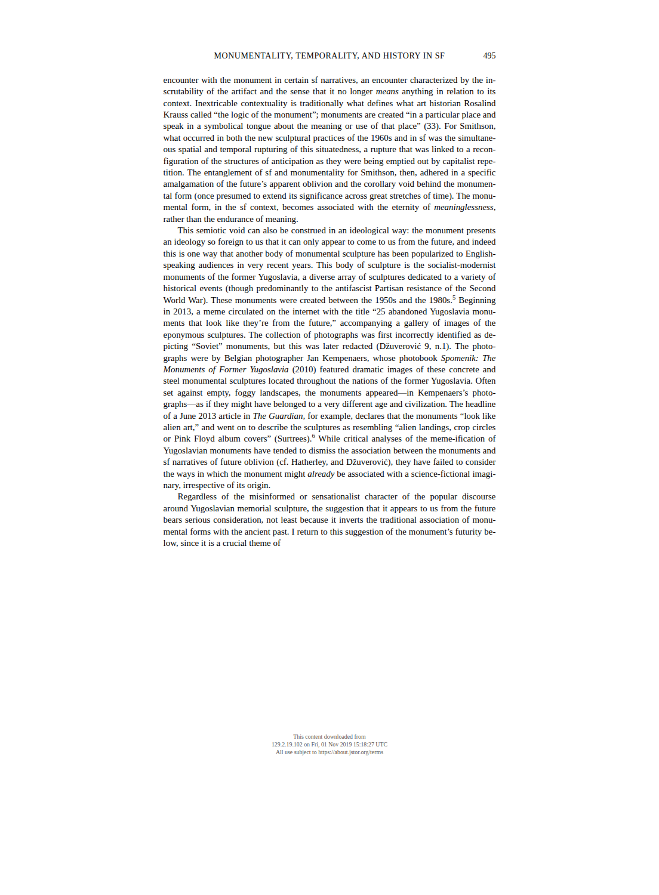MONUMENTALITY, TEMPORALITY, AND HISTORY IN SF 495
encounter with the monument in certain sf narratives, an encounter characterized by the inscrutability of the artifact and the sense that it no longer means anything in relation to its context. Inextricable contextuality is traditionally what defines what art historian Rosalind Krauss called “the logic of the monument”; monuments are created “in a particular place and speak in a symbolical tongue about the meaning or use of that place” (33). For Smithson, what occurred in both the new sculptural practices of the 1960s and in sf was the simultaneous spatial and temporal rupturing of this situatedness, a rupture that was linked to a reconfiguration of the structures of anticipation as they were being emptied out by capitalist repetition. The entanglement of sf and monumentality for Smithson, then, adhered in a specific amalgamation of the future’s apparent oblivion and the corollary void behind the monumental form (once presumed to extend its significance across great stretches of time). The monumental form, in the sf context, becomes associated with the eternity of meaninglessness, rather than the endurance of meaning.
This semiotic void can also be construed in an ideological way: the monument presents an ideology so foreign to us that it can only appear to come to us from the future, and indeed this is one way that another body of monumental sculpture has been popularized to English-speaking audiences in very recent years. This body of sculpture is the socialist-modernist monuments of the former Yugoslavia, a diverse array of sculptures dedicated to a variety of historical events (though predominantly to the antifascist Partisan resistance of the Second World War). These monuments were created between the 1950s and the 1980s.5 Beginning in 2013, a meme circulated on the internet with the title “25 abandoned Yugoslavia monuments that look like they’re from the future,” accompanying a gallery of images of the eponymous sculptures. The collection of photographs was first incorrectly identified as depicting “Soviet” monuments, but this was later redacted (Džuverović 9, n.1). The photographs were by Belgian photographer Jan Kempenaers, whose photobook Spomenik: The Monuments of Former Yugoslavia (2010) featured dramatic images of these concrete and steel monumental sculptures located throughout the nations of the former Yugoslavia. Often set against empty, foggy landscapes, the monuments appeared—in Kempenaers’s photographs—as if they might have belonged to a very different age and civilization. The headline of a June 2013 article in The Guardian, for example, declares that the monuments “look like alien art,” and went on to describe the sculptures as resembling “alien landings, crop circles or Pink Floyd album covers” (Surtrees).6 While critical analyses of the meme-ification of Yugoslavian monuments have tended to dismiss the association between the monuments and sf narratives of future oblivion (cf. Hatherley, and Džuverović), they have failed to consider the ways in which the monument might already be associated with a science-fictional imaginary, irrespective of its origin.
Regardless of the misinformed or sensationalist character of the popular discourse around Yugoslavian memorial sculpture, the suggestion that it appears to us from the future bears serious consideration, not least because it inverts the traditional association of monumental forms with the ancient past. I return to this suggestion of the monument’s futurity below, since it is a crucial theme of
This content downloaded from
129.2.19.102 on Fri, 01 Nov 2019 15:18:27 UTC
All use subject to https://about.jstor.org/terms